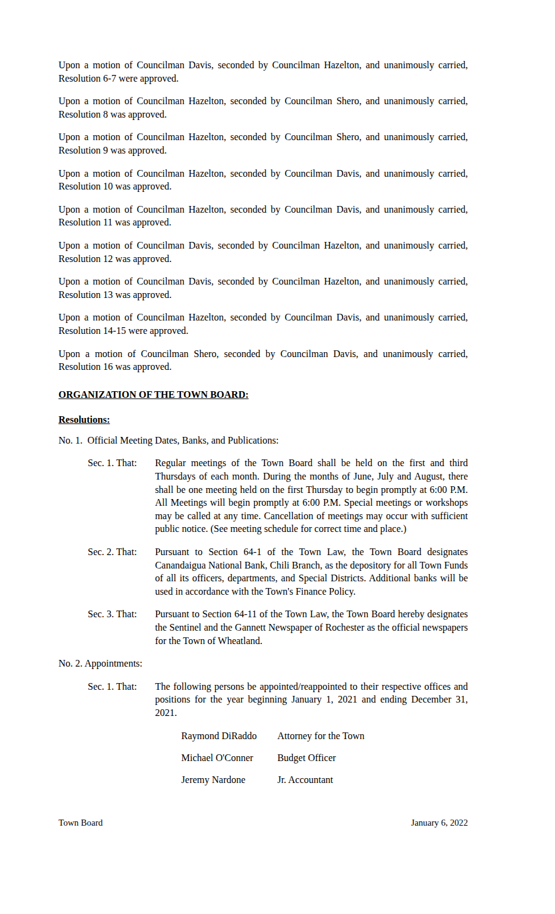Upon a motion of Councilman Davis, seconded by Councilman Hazelton, and unanimously carried, Resolution 6-7 were approved.
Upon a motion of Councilman Hazelton, seconded by Councilman Shero, and unanimously carried, Resolution 8 was approved.
Upon a motion of Councilman Hazelton, seconded by Councilman Shero, and unanimously carried, Resolution 9 was approved.
Upon a motion of Councilman Hazelton, seconded by Councilman Davis, and unanimously carried, Resolution 10 was approved.
Upon a motion of Councilman Hazelton, seconded by Councilman Davis, and unanimously carried, Resolution 11 was approved.
Upon a motion of Councilman Davis, seconded by Councilman Hazelton, and unanimously carried, Resolution 12 was approved.
Upon a motion of Councilman Davis, seconded by Councilman Hazelton, and unanimously carried, Resolution 13 was approved.
Upon a motion of Councilman Hazelton, seconded by Councilman Davis, and unanimously carried, Resolution 14-15 were approved.
Upon a motion of Councilman Shero, seconded by Councilman Davis, and unanimously carried, Resolution 16 was approved.
Organization of the Town Board:
Resolutions:
No. 1. Official Meeting Dates, Banks, and Publications:
Sec. 1. That:
Regular meetings of the Town Board shall be held on the first and third Thursdays of each month. During the months of June, July and August, there shall be one meeting held on the first Thursday to begin promptly at 6:00 P.M. All Meetings will begin promptly at 6:00 P.M. Special meetings or workshops may be called at any time. Cancellation of meetings may occur with sufficient public notice. (See meeting schedule for correct time and place.)
Sec. 2. That:
Pursuant to Section 64-1 of the Town Law, the Town Board designates Canandaigua National Bank, Chili Branch, as the depository for all Town Funds of all its officers, departments, and Special Districts. Additional banks will be used in accordance with the Town's Finance Policy.
Sec. 3. That:
Pursuant to Section 64-11 of the Town Law, the Town Board hereby designates the Sentinel and the Gannett Newspaper of Rochester as the official newspapers for the Town of Wheatland.
No. 2. Appointments:
Sec. 1. That:
The following persons be appointed/reappointed to their respective offices and positions for the year beginning January 1, 2021 and ending December 31, 2021.
| Raymond DiRaddo | Attorney for the Town |
| Michael O'Conner | Budget Officer |
| Jeremy Nardone | Jr. Accountant |
Town Board January 6, 2022